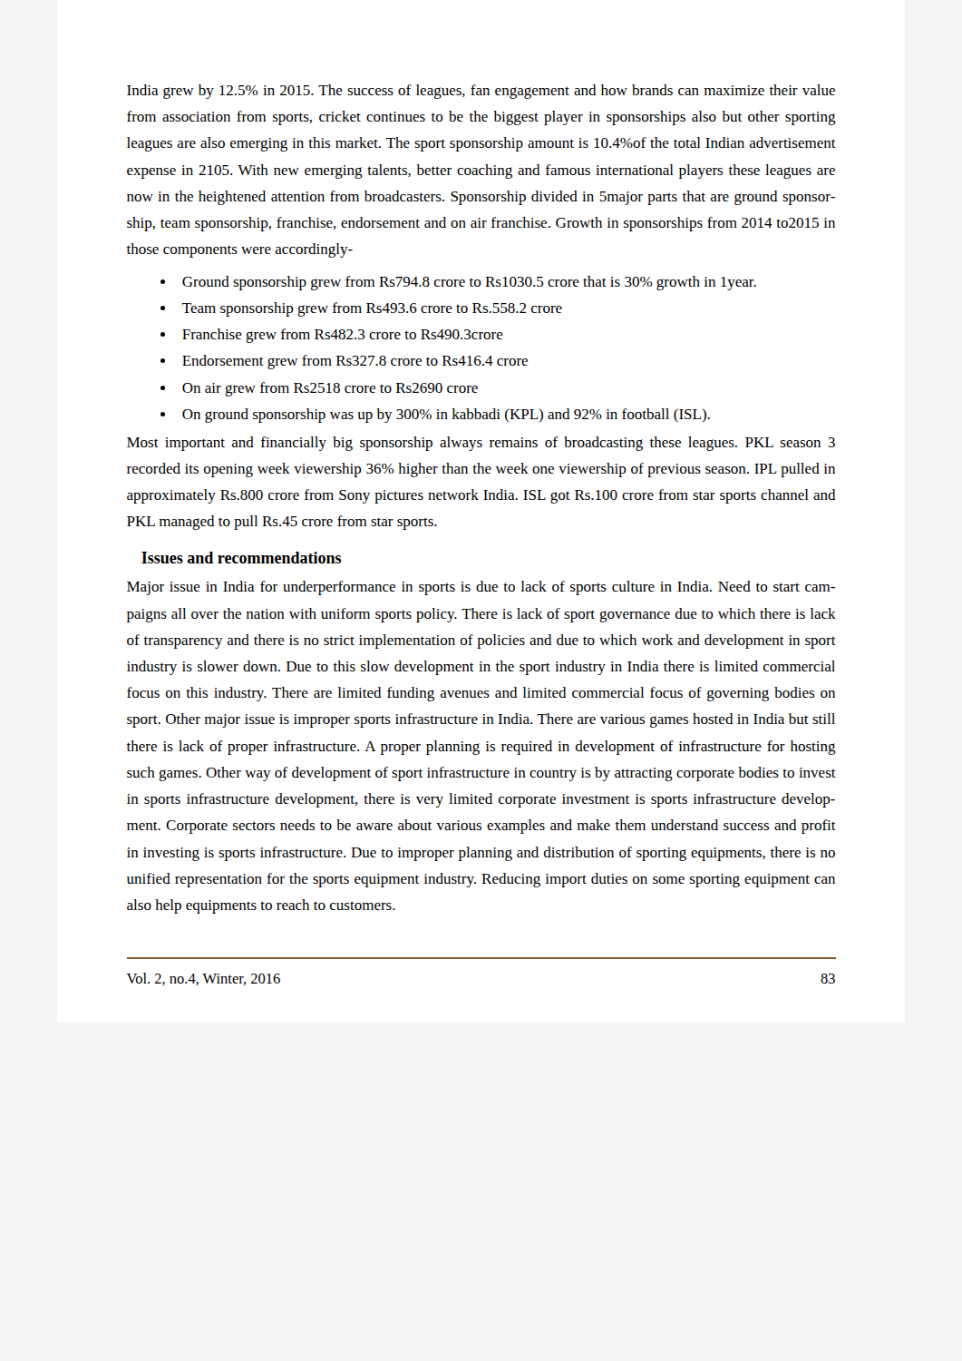India grew by 12.5% in 2015. The success of leagues, fan engagement and how brands can maximize their value from association from sports, cricket continues to be the biggest player in sponsorships also but other sporting leagues are also emerging in this market. The sport sponsorship amount is 10.4%of the total Indian advertisement expense in 2105. With new emerging talents, better coaching and famous international players these leagues are now in the heightened attention from broadcasters. Sponsorship divided in 5major parts that are ground sponsorship, team sponsorship, franchise, endorsement and on air franchise. Growth in sponsorships from 2014 to2015 in those components were accordingly-
Ground sponsorship grew from Rs794.8 crore to Rs1030.5 crore that is 30% growth in 1year.
Team sponsorship grew from Rs493.6 crore to Rs.558.2 crore
Franchise grew from Rs482.3 crore to Rs490.3crore
Endorsement grew from Rs327.8 crore to Rs416.4 crore
On air grew from Rs2518 crore to Rs2690 crore
On ground sponsorship was up by 300% in kabbadi (KPL) and 92% in football (ISL).
Most important and financially big sponsorship always remains of broadcasting these leagues. PKL season 3 recorded its opening week viewership 36% higher than the week one viewership of previous season. IPL pulled in approximately Rs.800 crore from Sony pictures network India. ISL got Rs.100 crore from star sports channel and PKL managed to pull Rs.45 crore from star sports.
Issues and recommendations
Major issue in India for underperformance in sports is due to lack of sports culture in India. Need to start campaigns all over the nation with uniform sports policy. There is lack of sport governance due to which there is lack of transparency and there is no strict implementation of policies and due to which work and development in sport industry is slower down. Due to this slow development in the sport industry in India there is limited commercial focus on this industry. There are limited funding avenues and limited commercial focus of governing bodies on sport. Other major issue is improper sports infrastructure in India. There are various games hosted in India but still there is lack of proper infrastructure. A proper planning is required in development of infrastructure for hosting such games. Other way of development of sport infrastructure in country is by attracting corporate bodies to invest in sports infrastructure development, there is very limited corporate investment is sports infrastructure development. Corporate sectors needs to be aware about various examples and make them understand success and profit in investing is sports infrastructure. Due to improper planning and distribution of sporting equipments, there is no unified representation for the sports equipment industry. Reducing import duties on some sporting equipment can also help equipments to reach to customers.
Vol. 2, no.4, Winter, 2016 83